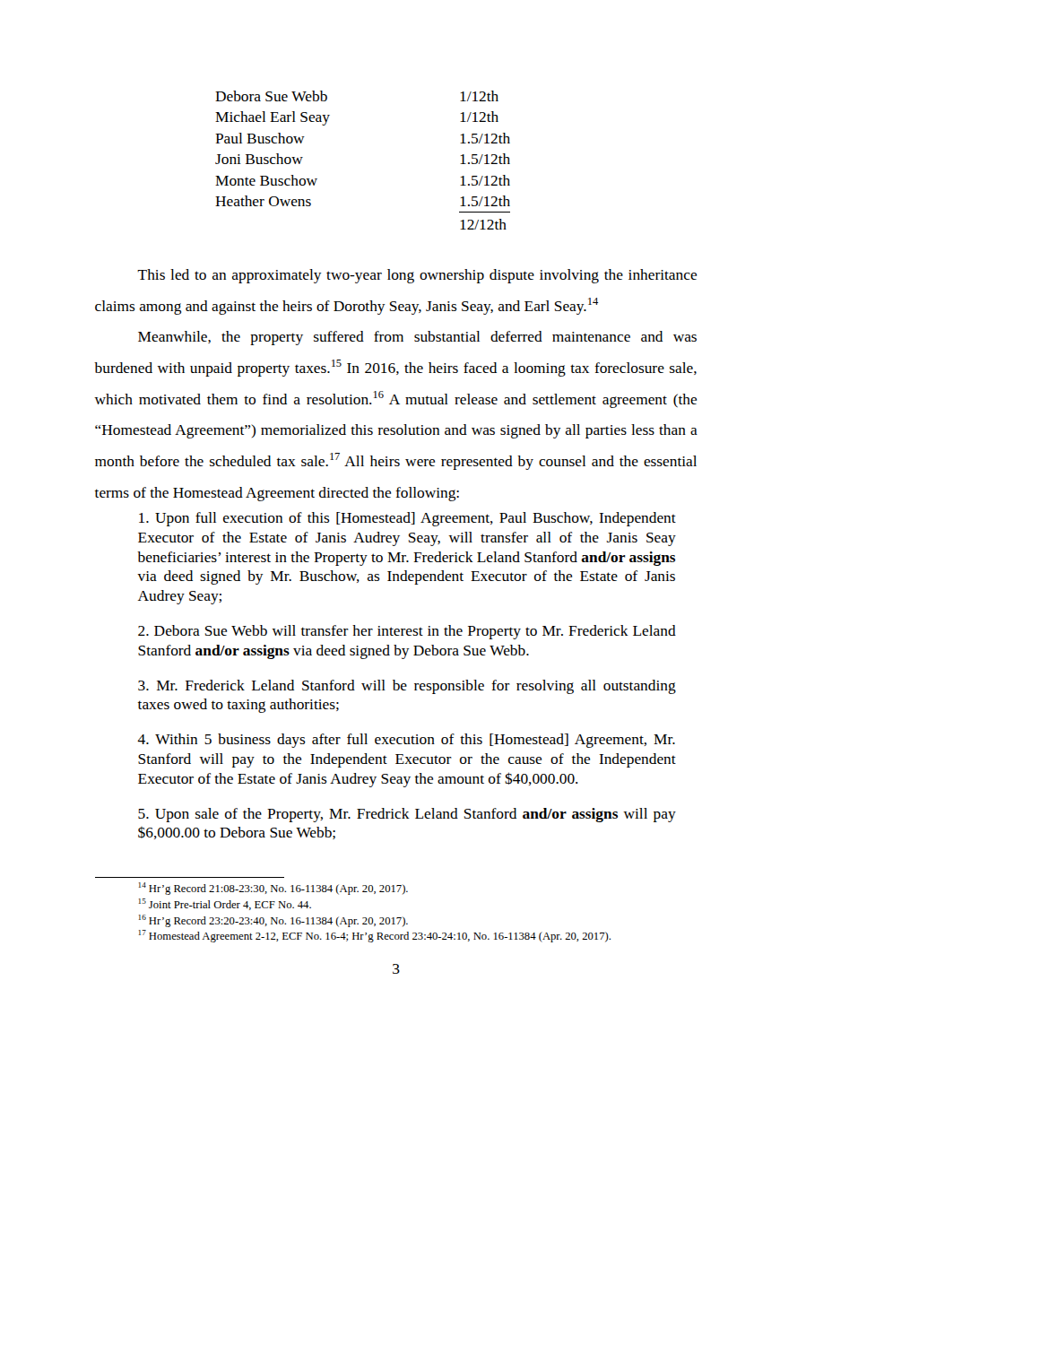| Debora Sue Webb | 1/12th |
| Michael Earl Seay | 1/12th |
| Paul Buschow | 1.5/12th |
| Joni Buschow | 1.5/12th |
| Monte Buschow | 1.5/12th |
| Heather Owens | 1.5/12th |
| | 12/12th |
This led to an approximately two-year long ownership dispute involving the inheritance claims among and against the heirs of Dorothy Seay, Janis Seay, and Earl Seay.14
Meanwhile, the property suffered from substantial deferred maintenance and was burdened with unpaid property taxes.15 In 2016, the heirs faced a looming tax foreclosure sale, which motivated them to find a resolution.16 A mutual release and settlement agreement (the “Homestead Agreement”) memorialized this resolution and was signed by all parties less than a month before the scheduled tax sale.17 All heirs were represented by counsel and the essential terms of the Homestead Agreement directed the following:
1. Upon full execution of this [Homestead] Agreement, Paul Buschow, Independent Executor of the Estate of Janis Audrey Seay, will transfer all of the Janis Seay beneficiaries’ interest in the Property to Mr. Frederick Leland Stanford and/or assigns via deed signed by Mr. Buschow, as Independent Executor of the Estate of Janis Audrey Seay;
2. Debora Sue Webb will transfer her interest in the Property to Mr. Frederick Leland Stanford and/or assigns via deed signed by Debora Sue Webb.
3. Mr. Frederick Leland Stanford will be responsible for resolving all outstanding taxes owed to taxing authorities;
4. Within 5 business days after full execution of this [Homestead] Agreement, Mr. Stanford will pay to the Independent Executor or the cause of the Independent Executor of the Estate of Janis Audrey Seay the amount of $40,000.00.
5. Upon sale of the Property, Mr. Fredrick Leland Stanford and/or assigns will pay $6,000.00 to Debora Sue Webb;
14 Hr’g Record 21:08-23:30, No. 16-11384 (Apr. 20, 2017).
15 Joint Pre-trial Order 4, ECF No. 44.
16 Hr’g Record 23:20-23:40, No. 16-11384 (Apr. 20, 2017).
17 Homestead Agreement 2-12, ECF No. 16-4; Hr’g Record 23:40-24:10, No. 16-11384 (Apr. 20, 2017).
3